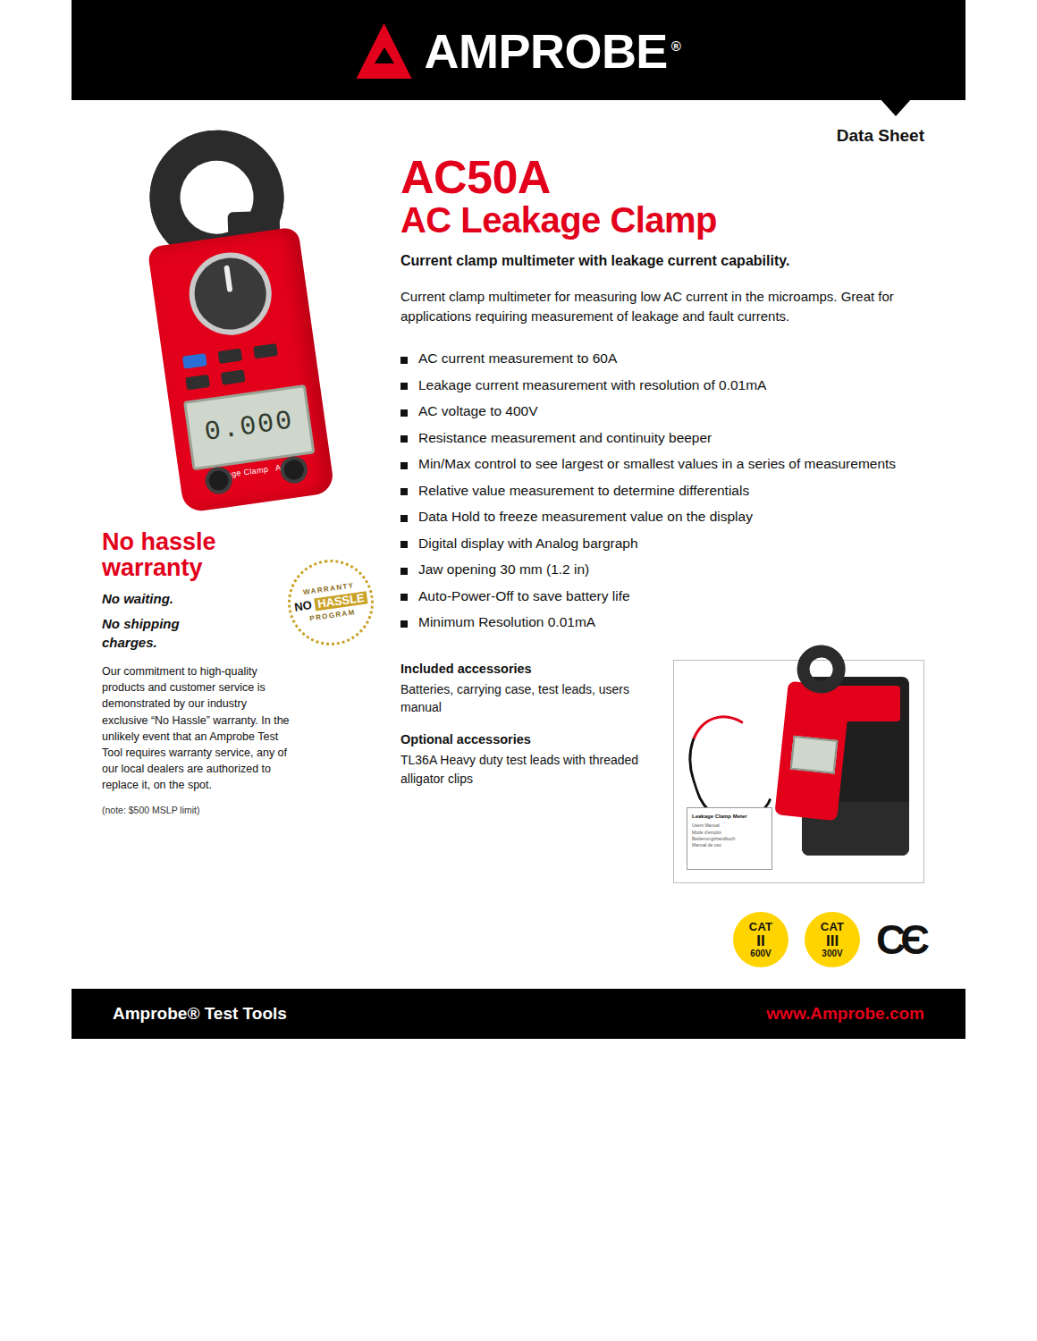AMPROBE®
0.000
Leakage Clamp AC50A
WARRANTY
NO HASSLE
PROGRAM
No hassle
warranty
No waiting.
No shipping charges.
Our commitment to high-quality products and customer service is demonstrated by our industry exclusive “No Hassle” warranty. In the unlikely event that an Amprobe Test Tool requires warranty service, any of our local dealers are authorized to replace it, on the spot.
(note: $500 MSLP limit)
Data Sheet
AC50AAC Leakage Clamp
Current clamp multimeter with leakage current capability.
Current clamp multimeter for measuring low AC current in the microamps. Great for applications requiring measurement of leakage and fault currents.
AC current measurement to 60A
Leakage current measurement with resolution of 0.01mA
AC voltage to 400V
Resistance measurement and continuity beeper
Min/Max control to see largest or smallest values in a series of measurements
Relative value measurement to determine differentials
Data Hold to freeze measurement value on the display
Digital display with Analog bargraph
Jaw opening 30 mm (1.2 in)
Auto-Power-Off to save battery life
Minimum Resolution 0.01mA
Included accessories
Batteries, carrying case, test leads, users manual
Optional accessories
TL36A Heavy duty test leads with threaded alligator clips
Leakage Clamp Meter Users Manual
Mode d’emploi
Bedienungshandbuch
Manual de uso
CAT II 600V
CAT III 300V
CЄ
Amprobe® Test Tools www.Amprobe.com